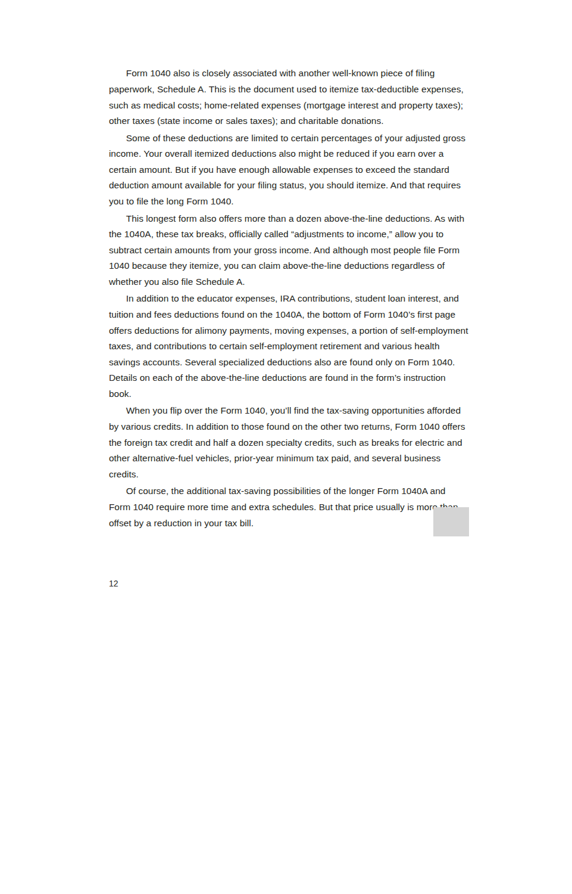Form 1040 also is closely associated with another well-known piece of filing paperwork, Schedule A. This is the document used to itemize tax-deductible expenses, such as medical costs; home-related expenses (mortgage interest and property taxes); other taxes (state income or sales taxes); and charitable donations.
Some of these deductions are limited to certain percentages of your adjusted gross income. Your overall itemized deductions also might be reduced if you earn over a certain amount. But if you have enough allowable expenses to exceed the standard deduction amount available for your filing status, you should itemize. And that requires you to file the long Form 1040.
This longest form also offers more than a dozen above-the-line deductions. As with the 1040A, these tax breaks, officially called “adjustments to income,” allow you to subtract certain amounts from your gross income. And although most people file Form 1040 because they itemize, you can claim above-the-line deductions regardless of whether you also file Schedule A.
In addition to the educator expenses, IRA contributions, student loan interest, and tuition and fees deductions found on the 1040A, the bottom of Form 1040’s first page offers deductions for alimony payments, moving expenses, a portion of self-employment taxes, and contributions to certain self-employment retirement and various health savings accounts. Several specialized deductions also are found only on Form 1040. Details on each of the above-the-line deductions are found in the form’s instruction book.
When you flip over the Form 1040, you’ll find the tax-saving opportunities afforded by various credits. In addition to those found on the other two returns, Form 1040 offers the foreign tax credit and half a dozen specialty credits, such as breaks for electric and other alternative-fuel vehicles, prior-year minimum tax paid, and several business credits.
Of course, the additional tax-saving possibilities of the longer Form 1040A and Form 1040 require more time and extra schedules. But that price usually is more than offset by a reduction in your tax bill.
12